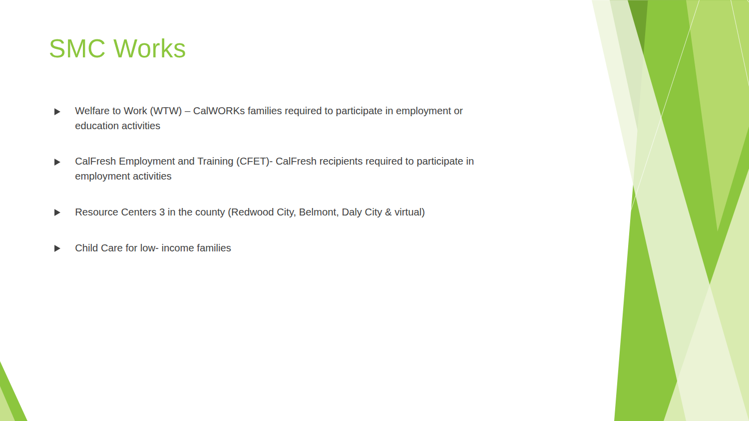SMC Works
Welfare to Work (WTW) – CalWORKs families required to participate in employment or education activities
CalFresh Employment and Training (CFET)- CalFresh recipients required to participate in employment activities
Resource Centers 3 in the county (Redwood City, Belmont, Daly City & virtual)
Child Care for low- income families